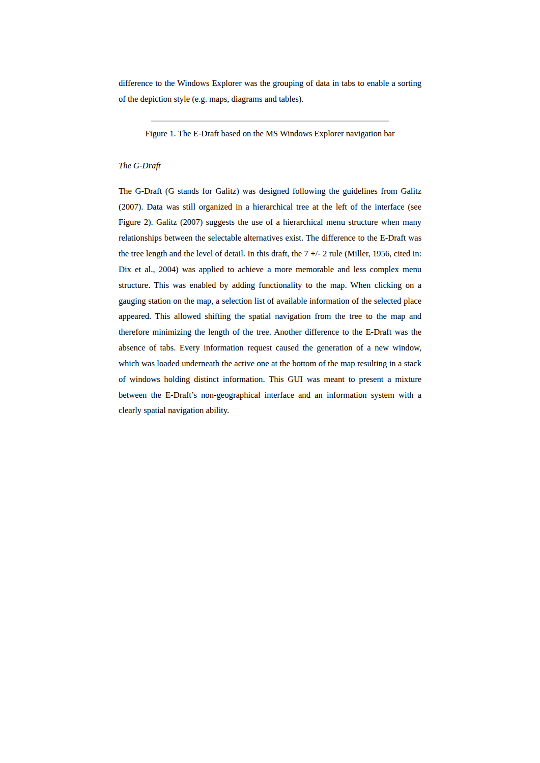difference to the Windows Explorer was the grouping of data in tabs to enable a sorting of the depiction style (e.g. maps, diagrams and tables).
Figure 1. The E-Draft based on the MS Windows Explorer navigation bar
The G-Draft
The G-Draft (G stands for Galitz) was designed following the guidelines from Galitz (2007). Data was still organized in a hierarchical tree at the left of the interface (see Figure 2). Galitz (2007) suggests the use of a hierarchical menu structure when many relationships between the selectable alternatives exist. The difference to the E-Draft was the tree length and the level of detail. In this draft, the 7 +/- 2 rule (Miller, 1956, cited in: Dix et al., 2004) was applied to achieve a more memorable and less complex menu structure. This was enabled by adding functionality to the map. When clicking on a gauging station on the map, a selection list of available information of the selected place appeared. This allowed shifting the spatial navigation from the tree to the map and therefore minimizing the length of the tree. Another difference to the E-Draft was the absence of tabs. Every information request caused the generation of a new window, which was loaded underneath the active one at the bottom of the map resulting in a stack of windows holding distinct information. This GUI was meant to present a mixture between the E-Draft’s non-geographical interface and an information system with a clearly spatial navigation ability.